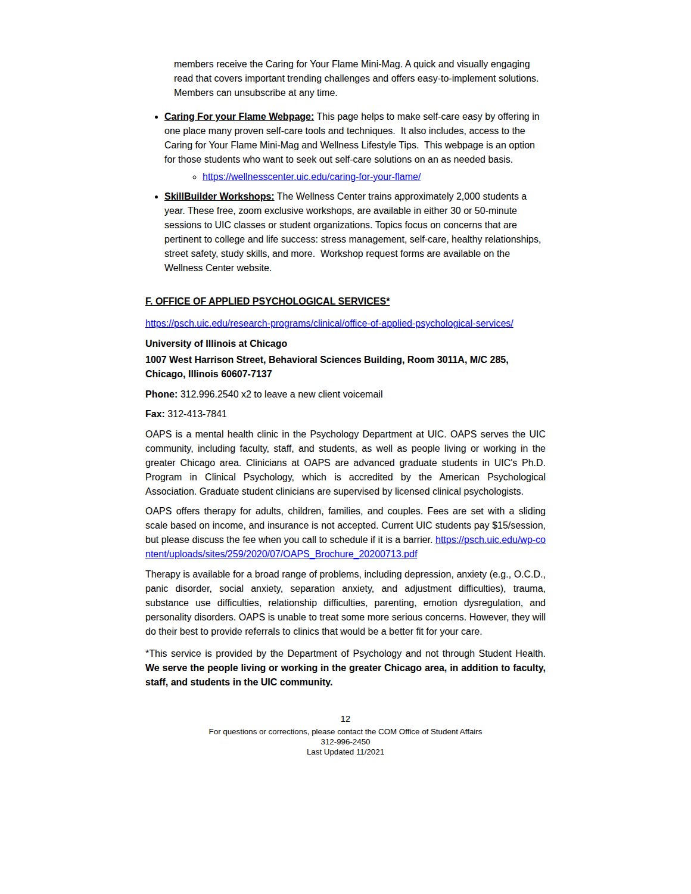members receive the Caring for Your Flame Mini-Mag. A quick and visually engaging read that covers important trending challenges and offers easy-to-implement solutions. Members can unsubscribe at any time.
Caring For your Flame Webpage: This page helps to make self-care easy by offering in one place many proven self-care tools and techniques. It also includes, access to the Caring for Your Flame Mini-Mag and Wellness Lifestyle Tips. This webpage is an option for those students who want to seek out self-care solutions on an as needed basis.
https://wellnesscenter.uic.edu/caring-for-your-flame/
SkillBuilder Workshops: The Wellness Center trains approximately 2,000 students a year. These free, zoom exclusive workshops, are available in either 30 or 50-minute sessions to UIC classes or student organizations. Topics focus on concerns that are pertinent to college and life success: stress management, self-care, healthy relationships, street safety, study skills, and more. Workshop request forms are available on the Wellness Center website.
F. OFFICE OF APPLIED PSYCHOLOGICAL SERVICES*
https://psch.uic.edu/research-programs/clinical/office-of-applied-psychological-services/
University of Illinois at Chicago
1007 West Harrison Street, Behavioral Sciences Building, Room 3011A, M/C 285, Chicago, Illinois 60607-7137
Phone: 312.996.2540 x2 to leave a new client voicemail
Fax: 312-413-7841
OAPS is a mental health clinic in the Psychology Department at UIC. OAPS serves the UIC community, including faculty, staff, and students, as well as people living or working in the greater Chicago area. Clinicians at OAPS are advanced graduate students in UIC's Ph.D. Program in Clinical Psychology, which is accredited by the American Psychological Association. Graduate student clinicians are supervised by licensed clinical psychologists.
OAPS offers therapy for adults, children, families, and couples. Fees are set with a sliding scale based on income, and insurance is not accepted. Current UIC students pay $15/session, but please discuss the fee when you call to schedule if it is a barrier. https://psch.uic.edu/wp-content/uploads/sites/259/2020/07/OAPS_Brochure_20200713.pdf
Therapy is available for a broad range of problems, including depression, anxiety (e.g., O.C.D., panic disorder, social anxiety, separation anxiety, and adjustment difficulties), trauma, substance use difficulties, relationship difficulties, parenting, emotion dysregulation, and personality disorders. OAPS is unable to treat some more serious concerns. However, they will do their best to provide referrals to clinics that would be a better fit for your care.
*This service is provided by the Department of Psychology and not through Student Health. We serve the people living or working in the greater Chicago area, in addition to faculty, staff, and students in the UIC community.
12
For questions or corrections, please contact the COM Office of Student Affairs
312-996-2450
Last Updated 11/2021